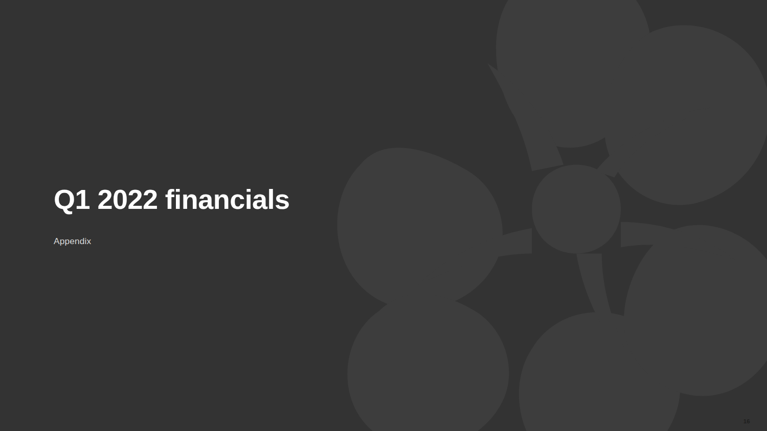Q1 2022 financials
Appendix
16